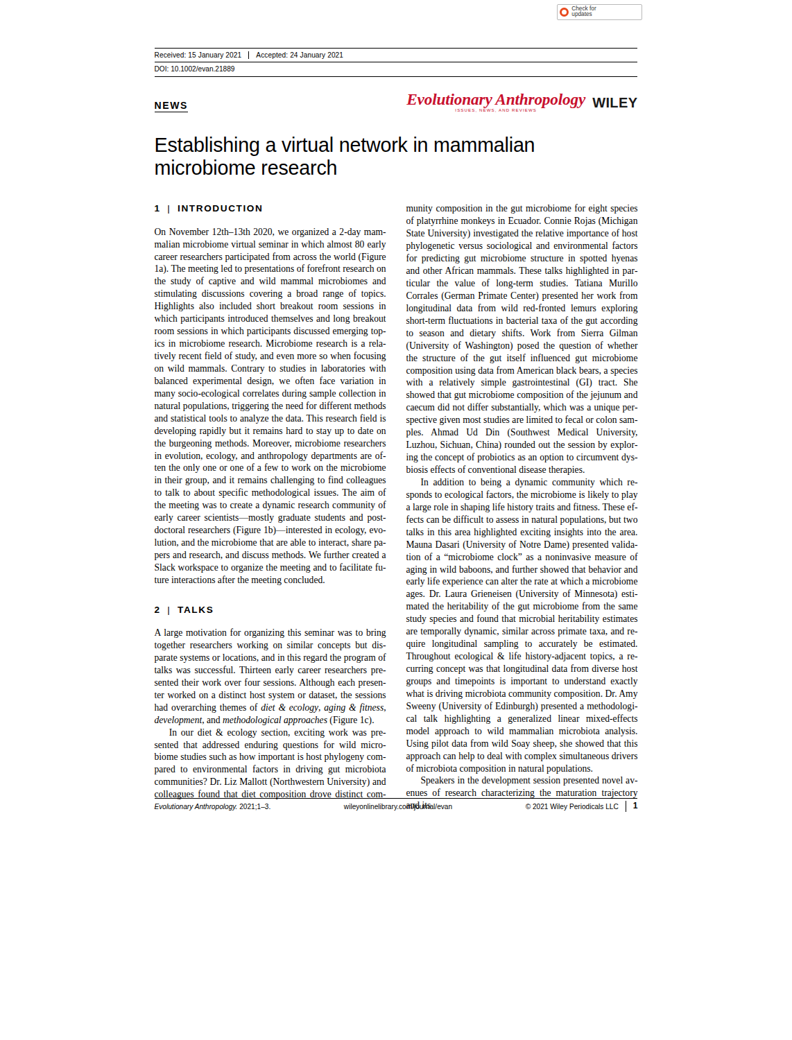Check for
updates
Received: 15 January 2021 Accepted: 24 January 2021
DOI: 10.1002/evan.21889
NEWS
Evolutionary Anthropology
ISSUES, NEWS, AND REVIEWS
WILEY
Establishing a virtual network in mammalian
microbiome research
1|INTRODUCTION
On November 12th–13th 2020, we organized a 2-day mammalian microbiome virtual seminar in which almost 80 early career researchers participated from across the world (Figure 1a). The meeting led to presentations of forefront research on the study of captive and wild mammal microbiomes and stimulating discussions covering a broad range of topics. Highlights also included short breakout room sessions in which participants introduced themselves and long breakout room sessions in which participants discussed emerging topics in microbiome research. Microbiome research is a relatively recent field of study, and even more so when focusing on wild mammals. Contrary to studies in laboratories with balanced experimental design, we often face variation in many socio-ecological correlates during sample collection in natural populations, triggering the need for different methods and statistical tools to analyze the data. This research field is developing rapidly but it remains hard to stay up to date on the burgeoning methods. Moreover, microbiome researchers in evolution, ecology, and anthropology departments are often the only one or one of a few to work on the microbiome in their group, and it remains challenging to find colleagues to talk to about specific methodological issues. The aim of the meeting was to create a dynamic research community of early career scientists—mostly graduate students and post-doctoral researchers (Figure 1b)—interested in ecology, evolution, and the microbiome that are able to interact, share papers and research, and discuss methods. We further created a Slack workspace to organize the meeting and to facilitate future interactions after the meeting concluded.
2|TALKS
A large motivation for organizing this seminar was to bring together researchers working on similar concepts but disparate systems or locations, and in this regard the program of talks was successful. Thirteen early career researchers presented their work over four sessions. Although each presenter worked on a distinct host system or dataset, the sessions had overarching themes of diet & ecology, aging & fitness, development, and methodological approaches (Figure 1c).
In our diet & ecology section, exciting work was presented that addressed enduring questions for wild microbiome studies such as how important is host phylogeny compared to environmental factors in driving gut microbiota communities? Dr. Liz Mallott (Northwestern University) and colleagues found that diet composition drove distinct community composition in the gut microbiome for eight species of platyrrhine monkeys in Ecuador. Connie Rojas (Michigan State University) investigated the relative importance of host phylogenetic versus sociological and environmental factors for predicting gut microbiome structure in spotted hyenas and other African mammals. These talks highlighted in particular the value of long-term studies. Tatiana Murillo Corrales (German Primate Center) presented her work from longitudinal data from wild red-fronted lemurs exploring short-term fluctuations in bacterial taxa of the gut according to season and dietary shifts. Work from Sierra Gilman (University of Washington) posed the question of whether the structure of the gut itself influenced gut microbiome composition using data from American black bears, a species with a relatively simple gastrointestinal (GI) tract. She showed that gut microbiome composition of the jejunum and caecum did not differ substantially, which was a unique perspective given most studies are limited to fecal or colon samples. Ahmad Ud Din (Southwest Medical University, Luzhou, Sichuan, China) rounded out the session by exploring the concept of probiotics as an option to circumvent dysbiosis effects of conventional disease therapies.
In addition to being a dynamic community which responds to ecological factors, the microbiome is likely to play a large role in shaping life history traits and fitness. These effects can be difficult to assess in natural populations, but two talks in this area highlighted exciting insights into the area. Mauna Dasari (University of Notre Dame) presented validation of a “microbiome clock” as a noninvasive measure of aging in wild baboons, and further showed that behavior and early life experience can alter the rate at which a microbiome ages. Dr. Laura Grieneisen (University of Minnesota) estimated the heritability of the gut microbiome from the same study species and found that microbial heritability estimates are temporally dynamic, similar across primate taxa, and require longitudinal sampling to accurately be estimated. Throughout ecological & life history-adjacent topics, a recurring concept was that longitudinal data from diverse host groups and timepoints is important to understand exactly what is driving microbiota community composition. Dr. Amy Sweeny (University of Edinburgh) presented a methodological talk highlighting a generalized linear mixed-effects model approach to wild mammalian microbiota analysis. Using pilot data from wild Soay sheep, she showed that this approach can help to deal with complex simultaneous drivers of microbiota composition in natural populations.
Speakers in the development session presented novel avenues of research characterizing the maturation trajectory and its
Evolutionary Anthropology. 2021;1–3.
wileyonlinelibrary.com/journal/evan
© 2021 Wiley Periodicals LLC 1